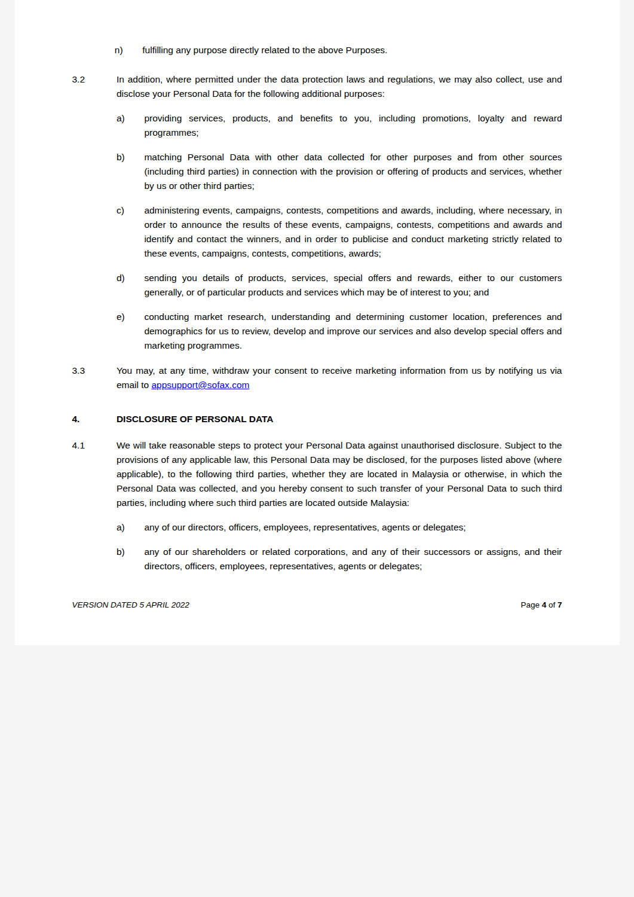n) fulfilling any purpose directly related to the above Purposes.
3.2
In addition, where permitted under the data protection laws and regulations, we may also collect, use and disclose your Personal Data for the following additional purposes:
a) providing services, products, and benefits to you, including promotions, loyalty and reward programmes;
b) matching Personal Data with other data collected for other purposes and from other sources (including third parties) in connection with the provision or offering of products and services, whether by us or other third parties;
c) administering events, campaigns, contests, competitions and awards, including, where necessary, in order to announce the results of these events, campaigns, contests, competitions and awards and identify and contact the winners, and in order to publicise and conduct marketing strictly related to these events, campaigns, contests, competitions, awards;
d) sending you details of products, services, special offers and rewards, either to our customers generally, or of particular products and services which may be of interest to you; and
e) conducting market research, understanding and determining customer location, preferences and demographics for us to review, develop and improve our services and also develop special offers and marketing programmes.
3.3
You may, at any time, withdraw your consent to receive marketing information from us by notifying us via email to appsupport@sofax.com
4. DISCLOSURE OF PERSONAL DATA
4.1
We will take reasonable steps to protect your Personal Data against unauthorised disclosure. Subject to the provisions of any applicable law, this Personal Data may be disclosed, for the purposes listed above (where applicable), to the following third parties, whether they are located in Malaysia or otherwise, in which the Personal Data was collected, and you hereby consent to such transfer of your Personal Data to such third parties, including where such third parties are located outside Malaysia:
a) any of our directors, officers, employees, representatives, agents or delegates;
b) any of our shareholders or related corporations, and any of their successors or assigns, and their directors, officers, employees, representatives, agents or delegates;
VERSION DATED 5 APRIL 2022
Page 4 of 7